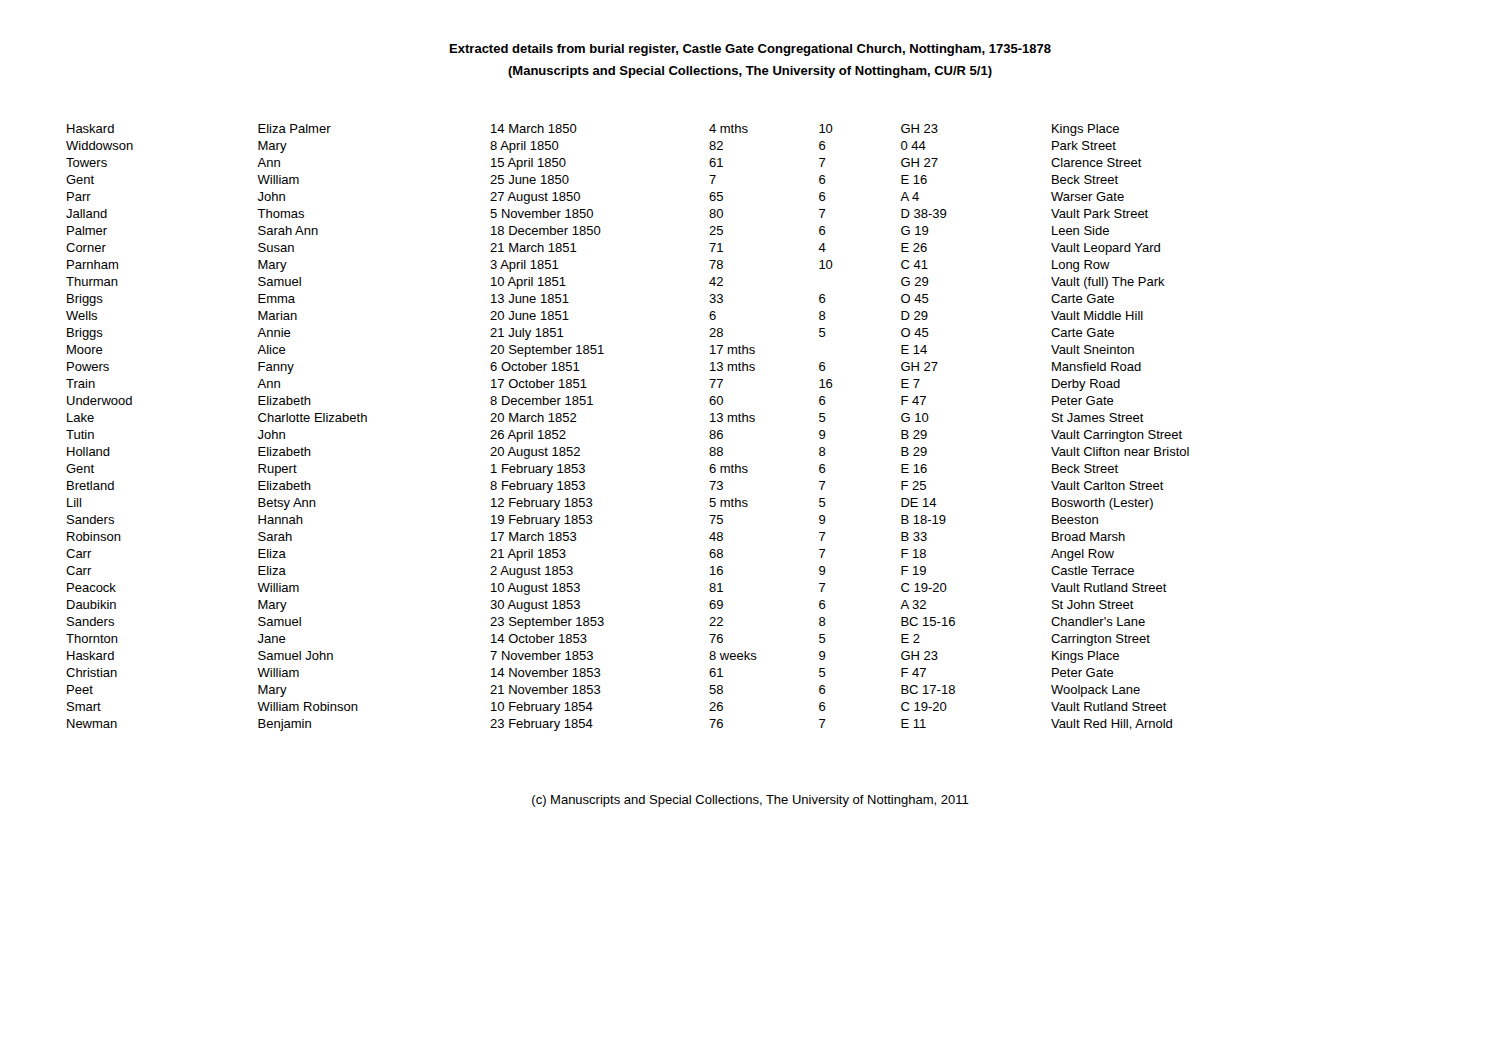Extracted details from burial register, Castle Gate Congregational Church, Nottingham, 1735-1878
(Manuscripts and Special Collections, The University of Nottingham, CU/R 5/1)
| Haskard | Eliza Palmer | 14 March 1850 | 4 mths | 10 | GH 23 | Kings Place |
| Widdowson | Mary | 8 April 1850 | 82 | 6 | 0 44 | Park Street |
| Towers | Ann | 15 April 1850 | 61 | 7 | GH 27 | Clarence Street |
| Gent | William | 25 June 1850 | 7 | 6 | E 16 | Beck Street |
| Parr | John | 27 August 1850 | 65 | 6 | A 4 | Warser Gate |
| Jalland | Thomas | 5 November 1850 | 80 | 7 | D 38-39 | Vault Park Street |
| Palmer | Sarah Ann | 18 December 1850 | 25 | 6 | G 19 | Leen Side |
| Corner | Susan | 21 March 1851 | 71 | 4 | E 26 | Vault Leopard Yard |
| Parnham | Mary | 3 April 1851 | 78 | 10 | C 41 | Long Row |
| Thurman | Samuel | 10 April 1851 | 42 | | G 29 | Vault (full) The Park |
| Briggs | Emma | 13 June 1851 | 33 | 6 | O 45 | Carte Gate |
| Wells | Marian | 20 June 1851 | 6 | 8 | D 29 | Vault Middle Hill |
| Briggs | Annie | 21 July 1851 | 28 | 5 | O 45 | Carte Gate |
| Moore | Alice | 20 September 1851 | 17 mths | | E 14 | Vault Sneinton |
| Powers | Fanny | 6 October 1851 | 13 mths | 6 | GH 27 | Mansfield Road |
| Train | Ann | 17 October 1851 | 77 | 16 | E 7 | Derby Road |
| Underwood | Elizabeth | 8 December 1851 | 60 | 6 | F 47 | Peter Gate |
| Lake | Charlotte Elizabeth | 20 March 1852 | 13 mths | 5 | G 10 | St James Street |
| Tutin | John | 26 April 1852 | 86 | 9 | B 29 | Vault Carrington Street |
| Holland | Elizabeth | 20 August 1852 | 88 | 8 | B 29 | Vault Clifton near Bristol |
| Gent | Rupert | 1 February 1853 | 6 mths | 6 | E 16 | Beck Street |
| Bretland | Elizabeth | 8 February 1853 | 73 | 7 | F 25 | Vault Carlton Street |
| Lill | Betsy Ann | 12 February 1853 | 5 mths | 5 | DE 14 | Bosworth (Lester) |
| Sanders | Hannah | 19 February 1853 | 75 | 9 | B 18-19 | Beeston |
| Robinson | Sarah | 17 March 1853 | 48 | 7 | B 33 | Broad Marsh |
| Carr | Eliza | 21 April 1853 | 68 | 7 | F 18 | Angel Row |
| Carr | Eliza | 2 August 1853 | 16 | 9 | F 19 | Castle Terrace |
| Peacock | William | 10 August 1853 | 81 | 7 | C 19-20 | Vault Rutland Street |
| Daubikin | Mary | 30 August 1853 | 69 | 6 | A 32 | St John Street |
| Sanders | Samuel | 23 September 1853 | 22 | 8 | BC 15-16 | Chandler's Lane |
| Thornton | Jane | 14 October 1853 | 76 | 5 | E 2 | Carrington Street |
| Haskard | Samuel John | 7 November 1853 | 8 weeks | 9 | GH 23 | Kings Place |
| Christian | William | 14 November 1853 | 61 | 5 | F 47 | Peter Gate |
| Peet | Mary | 21 November 1853 | 58 | 6 | BC 17-18 | Woolpack Lane |
| Smart | William Robinson | 10 February 1854 | 26 | 6 | C 19-20 | Vault Rutland Street |
| Newman | Benjamin | 23 February 1854 | 76 | 7 | E 11 | Vault Red Hill, Arnold |
(c) Manuscripts and Special Collections, The University of Nottingham, 2011